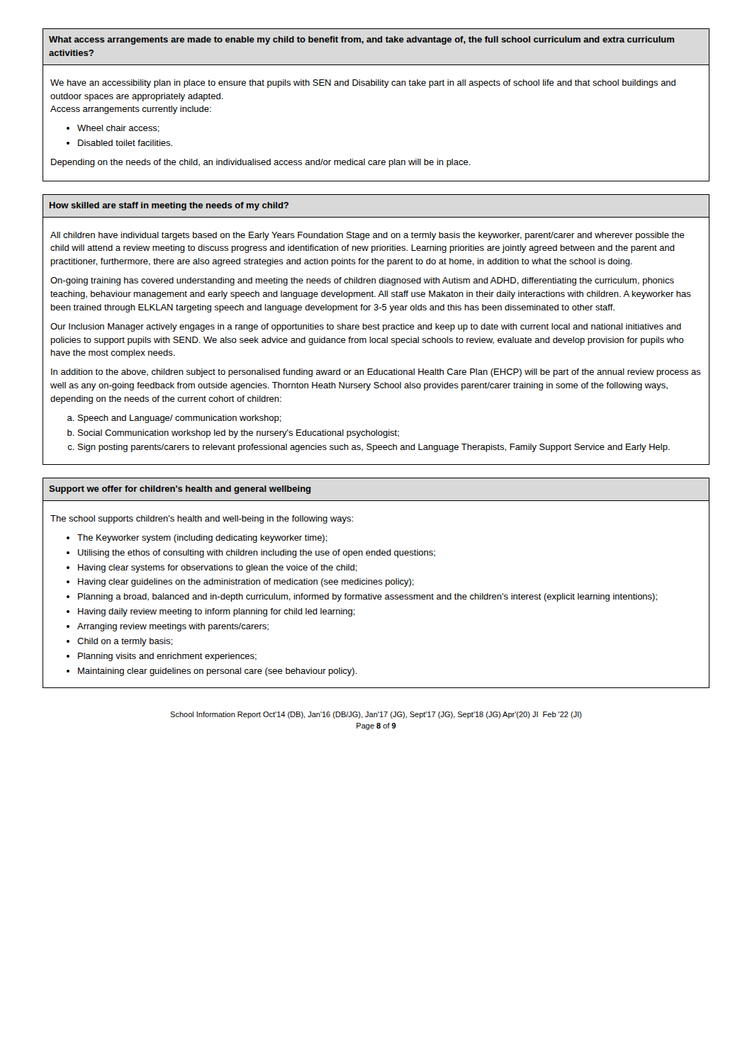What access arrangements are made to enable my child to benefit from, and take advantage of, the full school curriculum and extra curriculum activities?
We have an accessibility plan in place to ensure that pupils with SEN and Disability can take part in all aspects of school life and that school buildings and outdoor spaces are appropriately adapted.
Access arrangements currently include:
Wheel chair access;
Disabled toilet facilities.
Depending on the needs of the child, an individualised access and/or medical care plan will be in place.
How skilled are staff in meeting the needs of my child?
All children have individual targets based on the Early Years Foundation Stage and on a termly basis the keyworker, parent/carer and wherever possible the child will attend a review meeting to discuss progress and identification of new priorities. Learning priorities are jointly agreed between and the parent and practitioner, furthermore, there are also agreed strategies and action points for the parent to do at home, in addition to what the school is doing.
On-going training has covered understanding and meeting the needs of children diagnosed with Autism and ADHD, differentiating the curriculum, phonics teaching, behaviour management and early speech and language development. All staff use Makaton in their daily interactions with children. A keyworker has been trained through ELKLAN targeting speech and language development for 3-5 year olds and this has been disseminated to other staff.
Our Inclusion Manager actively engages in a range of opportunities to share best practice and keep up to date with current local and national initiatives and policies to support pupils with SEND. We also seek advice and guidance from local special schools to review, evaluate and develop provision for pupils who have the most complex needs.
In addition to the above, children subject to personalised funding award or an Educational Health Care Plan (EHCP) will be part of the annual review process as well as any on-going feedback from outside agencies. Thornton Heath Nursery School also provides parent/carer training in some of the following ways, depending on the needs of the current cohort of children:
Speech and Language/ communication workshop;
Social Communication workshop led by the nursery's Educational psychologist;
Sign posting parents/carers to relevant professional agencies such as, Speech and Language Therapists, Family Support Service and Early Help.
Support we offer for children's health and general wellbeing
The school supports children's health and well-being in the following ways:
The Keyworker system (including dedicating keyworker time);
Utilising the ethos of consulting with children including the use of open ended questions;
Having clear systems for observations to glean the voice of the child;
Having clear guidelines on the administration of medication (see medicines policy);
Planning a broad, balanced and in-depth curriculum, informed by formative assessment and the children's interest (explicit learning intentions);
Having daily review meeting to inform planning for child led learning;
Arranging review meetings with parents/carers;
Child on a termly basis;
Planning visits and enrichment experiences;
Maintaining clear guidelines on personal care (see behaviour policy).
School Information Report Oct'14 (DB), Jan'16 (DB/JG), Jan'17 (JG), Sept'17 (JG), Sept'18 (JG) Apr'(20) JI Feb '22 (JI) Page 8 of 9